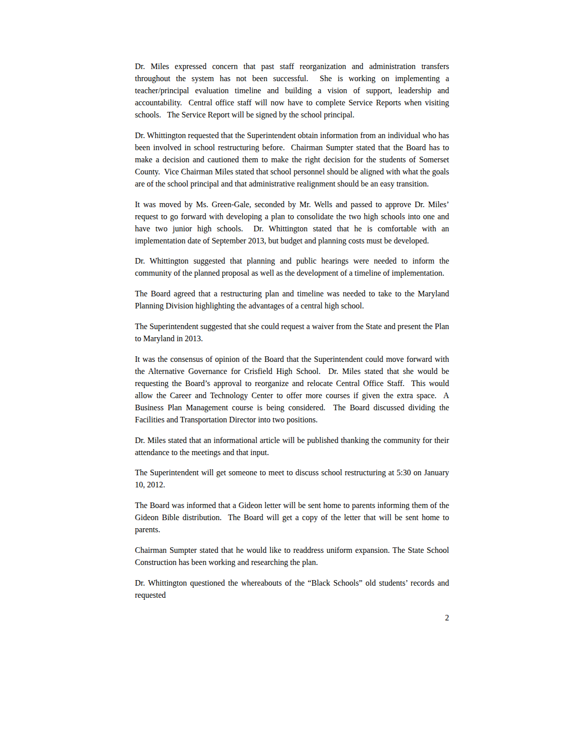Dr. Miles expressed concern that past staff reorganization and administration transfers throughout the system has not been successful. She is working on implementing a teacher/principal evaluation timeline and building a vision of support, leadership and accountability. Central office staff will now have to complete Service Reports when visiting schools. The Service Report will be signed by the school principal.
Dr. Whittington requested that the Superintendent obtain information from an individual who has been involved in school restructuring before. Chairman Sumpter stated that the Board has to make a decision and cautioned them to make the right decision for the students of Somerset County. Vice Chairman Miles stated that school personnel should be aligned with what the goals are of the school principal and that administrative realignment should be an easy transition.
It was moved by Ms. Green-Gale, seconded by Mr. Wells and passed to approve Dr. Miles’ request to go forward with developing a plan to consolidate the two high schools into one and have two junior high schools. Dr. Whittington stated that he is comfortable with an implementation date of September 2013, but budget and planning costs must be developed.
Dr. Whittington suggested that planning and public hearings were needed to inform the community of the planned proposal as well as the development of a timeline of implementation.
The Board agreed that a restructuring plan and timeline was needed to take to the Maryland Planning Division highlighting the advantages of a central high school.
The Superintendent suggested that she could request a waiver from the State and present the Plan to Maryland in 2013.
It was the consensus of opinion of the Board that the Superintendent could move forward with the Alternative Governance for Crisfield High School. Dr. Miles stated that she would be requesting the Board’s approval to reorganize and relocate Central Office Staff. This would allow the Career and Technology Center to offer more courses if given the extra space. A Business Plan Management course is being considered. The Board discussed dividing the Facilities and Transportation Director into two positions.
Dr. Miles stated that an informational article will be published thanking the community for their attendance to the meetings and that input.
The Superintendent will get someone to meet to discuss school restructuring at 5:30 on January 10, 2012.
The Board was informed that a Gideon letter will be sent home to parents informing them of the Gideon Bible distribution. The Board will get a copy of the letter that will be sent home to parents.
Chairman Sumpter stated that he would like to readdress uniform expansion. The State School Construction has been working and researching the plan.
Dr. Whittington questioned the whereabouts of the “Black Schools” old students’ records and requested
2